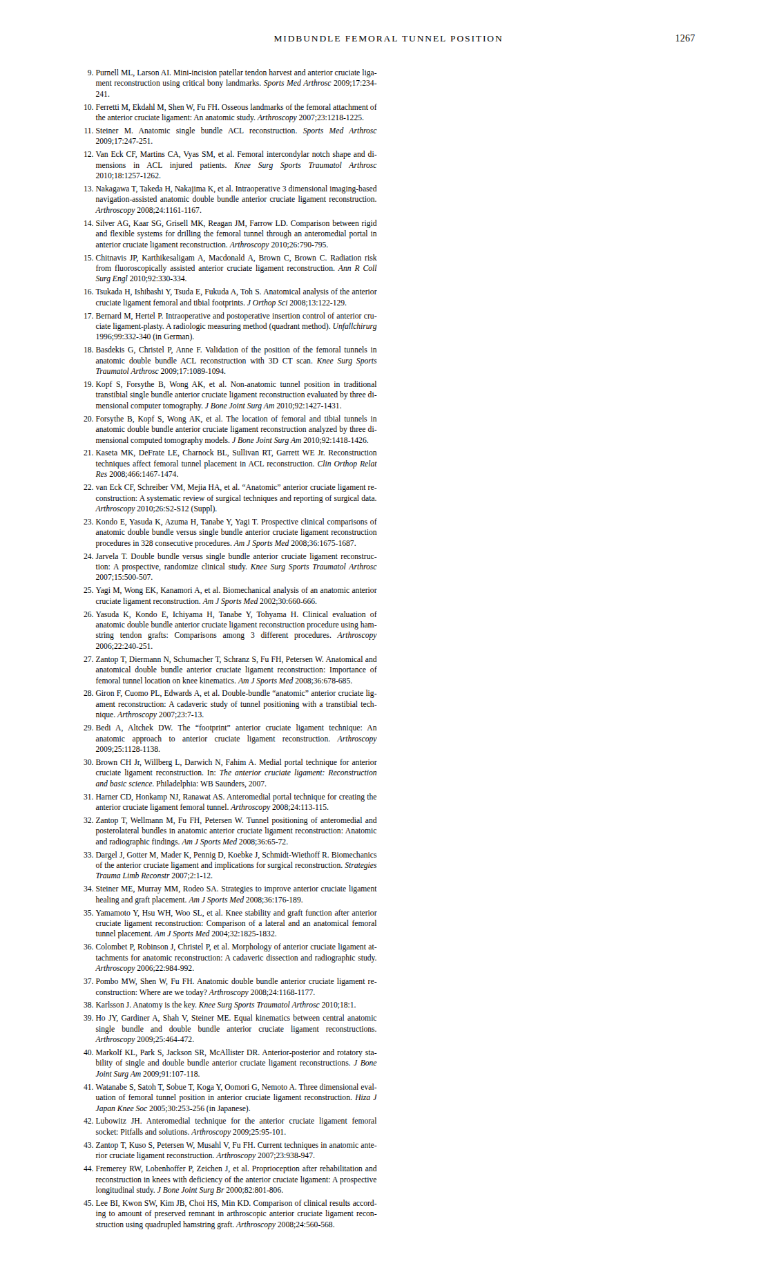Midbundle Femoral Tunnel Position 1267
9. Purnell ML, Larson AI. Mini-incision patellar tendon harvest and anterior cruciate ligament reconstruction using critical bony landmarks. Sports Med Arthrosc 2009;17:234-241.
10. Ferretti M, Ekdahl M, Shen W, Fu FH. Osseous landmarks of the femoral attachment of the anterior cruciate ligament: An anatomic study. Arthroscopy 2007;23:1218-1225.
11. Steiner M. Anatomic single bundle ACL reconstruction. Sports Med Arthrosc 2009;17:247-251.
12. Van Eck CF, Martins CA, Vyas SM, et al. Femoral intercondylar notch shape and dimensions in ACL injured patients. Knee Surg Sports Traumatol Arthrosc 2010;18:1257-1262.
13. Nakagawa T, Takeda H, Nakajima K, et al. Intraoperative 3 dimensional imaging-based navigation-assisted anatomic double bundle anterior cruciate ligament reconstruction. Arthroscopy 2008;24:1161-1167.
14. Silver AG, Kaar SG, Grisell MK, Reagan JM, Farrow LD. Comparison between rigid and flexible systems for drilling the femoral tunnel through an anteromedial portal in anterior cruciate ligament reconstruction. Arthroscopy 2010;26:790-795.
15. Chitnavis JP, Karthikesaligam A, Macdonald A, Brown C, Brown C. Radiation risk from fluoroscopically assisted anterior cruciate ligament reconstruction. Ann R Coll Surg Engl 2010;92:330-334.
16. Tsukada H, Ishibashi Y, Tsuda E, Fukuda A, Toh S. Anatomical analysis of the anterior cruciate ligament femoral and tibial footprints. J Orthop Sci 2008;13:122-129.
17. Bernard M, Hertel P. Intraoperative and postoperative insertion control of anterior cruciate ligament-plasty. A radiologic measuring method (quadrant method). Unfallchirurg 1996;99:332-340 (in German).
18. Basdekis G, Christel P, Anne F. Validation of the position of the femoral tunnels in anatomic double bundle ACL reconstruction with 3D CT scan. Knee Surg Sports Traumatol Arthrosc 2009;17:1089-1094.
19. Kopf S, Forsythe B, Wong AK, et al. Non-anatomic tunnel position in traditional transtibial single bundle anterior cruciate ligament reconstruction evaluated by three dimensional computer tomography. J Bone Joint Surg Am 2010;92:1427-1431.
20. Forsythe B, Kopf S, Wong AK, et al. The location of femoral and tibial tunnels in anatomic double bundle anterior cruciate ligament reconstruction analyzed by three dimensional computed tomography models. J Bone Joint Surg Am 2010;92:1418-1426.
21. Kaseta MK, DeFrate LE, Charnock BL, Sullivan RT, Garrett WE Jr. Reconstruction techniques affect femoral tunnel placement in ACL reconstruction. Clin Orthop Relat Res 2008;466:1467-1474.
22. van Eck CF, Schreiber VM, Mejia HA, et al. “Anatomic” anterior cruciate ligament reconstruction: A systematic review of surgical techniques and reporting of surgical data. Arthroscopy 2010;26:S2-S12 (Suppl).
23. Kondo E, Yasuda K, Azuma H, Tanabe Y, Yagi T. Prospective clinical comparisons of anatomic double bundle versus single bundle anterior cruciate ligament reconstruction procedures in 328 consecutive procedures. Am J Sports Med 2008;36:1675-1687.
24. Jarvela T. Double bundle versus single bundle anterior cruciate ligament reconstruction: A prospective, randomize clinical study. Knee Surg Sports Traumatol Arthrosc 2007;15:500-507.
25. Yagi M, Wong EK, Kanamori A, et al. Biomechanical analysis of an anatomic anterior cruciate ligament reconstruction. Am J Sports Med 2002;30:660-666.
26. Yasuda K, Kondo E, Ichiyama H, Tanabe Y, Tohyama H. Clinical evaluation of anatomic double bundle anterior cruciate ligament reconstruction procedure using hamstring tendon grafts: Comparisons among 3 different procedures. Arthroscopy 2006;22:240-251.
27. Zantop T, Diermann N, Schumacher T, Schranz S, Fu FH, Petersen W. Anatomical and anatomical double bundle anterior cruciate ligament reconstruction: Importance of femoral tunnel location on knee kinematics. Am J Sports Med 2008;36:678-685.
28. Giron F, Cuomo PL, Edwards A, et al. Double-bundle “anatomic” anterior cruciate ligament reconstruction: A cadaveric study of tunnel positioning with a transtibial technique. Arthroscopy 2007;23:7-13.
29. Bedi A, Altchek DW. The “footprint” anterior cruciate ligament technique: An anatomic approach to anterior cruciate ligament reconstruction. Arthroscopy 2009;25:1128-1138.
30. Brown CH Jr, Willberg L, Darwich N, Fahim A. Medial portal technique for anterior cruciate ligament reconstruction. In: The anterior cruciate ligament: Reconstruction and basic science. Philadelphia: WB Saunders, 2007.
31. Harner CD, Honkamp NJ, Ranawat AS. Anteromedial portal technique for creating the anterior cruciate ligament femoral tunnel. Arthroscopy 2008;24:113-115.
32. Zantop T, Wellmann M, Fu FH, Petersen W. Tunnel positioning of anteromedial and posterolateral bundles in anatomic anterior cruciate ligament reconstruction: Anatomic and radiographic findings. Am J Sports Med 2008;36:65-72.
33. Dargel J, Gotter M, Mader K, Pennig D, Koebke J, Schmidt-Wiethoff R. Biomechanics of the anterior cruciate ligament and implications for surgical reconstruction. Strategies Trauma Limb Reconstr 2007;2:1-12.
34. Steiner ME, Murray MM, Rodeo SA. Strategies to improve anterior cruciate ligament healing and graft placement. Am J Sports Med 2008;36:176-189.
35. Yamamoto Y, Hsu WH, Woo SL, et al. Knee stability and graft function after anterior cruciate ligament reconstruction: Comparison of a lateral and an anatomical femoral tunnel placement. Am J Sports Med 2004;32:1825-1832.
36. Colombet P, Robinson J, Christel P, et al. Morphology of anterior cruciate ligament attachments for anatomic reconstruction: A cadaveric dissection and radiographic study. Arthroscopy 2006;22:984-992.
37. Pombo MW, Shen W, Fu FH. Anatomic double bundle anterior cruciate ligament reconstruction: Where are we today? Arthroscopy 2008;24:1168-1177.
38. Karlsson J. Anatomy is the key. Knee Surg Sports Traumatol Arthrosc 2010;18:1.
39. Ho JY, Gardiner A, Shah V, Steiner ME. Equal kinematics between central anatomic single bundle and double bundle anterior cruciate ligament reconstructions. Arthroscopy 2009;25:464-472.
40. Markolf KL, Park S, Jackson SR, McAllister DR. Anterior-posterior and rotatory stability of single and double bundle anterior cruciate ligament reconstructions. J Bone Joint Surg Am 2009;91:107-118.
41. Watanabe S, Satoh T, Sobue T, Koga Y, Oomori G, Nemoto A. Three dimensional evaluation of femoral tunnel position in anterior cruciate ligament reconstruction. Hiza J Japan Knee Soc 2005;30:253-256 (in Japanese).
42. Lubowitz JH. Anteromedial technique for the anterior cruciate ligament femoral socket: Pitfalls and solutions. Arthroscopy 2009;25:95-101.
43. Zantop T, Kuso S, Petersen W, Musahl V, Fu FH. Current techniques in anatomic anterior cruciate ligament reconstruction. Arthroscopy 2007;23:938-947.
44. Fremerey RW, Lobenhoffer P, Zeichen J, et al. Proprioception after rehabilitation and reconstruction in knees with deficiency of the anterior cruciate ligament: A prospective longitudinal study. J Bone Joint Surg Br 2000;82:801-806.
45. Lee BI, Kwon SW, Kim JB, Choi HS, Min KD. Comparison of clinical results according to amount of preserved remnant in arthroscopic anterior cruciate ligament reconstruction using quadrupled hamstring graft. Arthroscopy 2008;24:560-568.